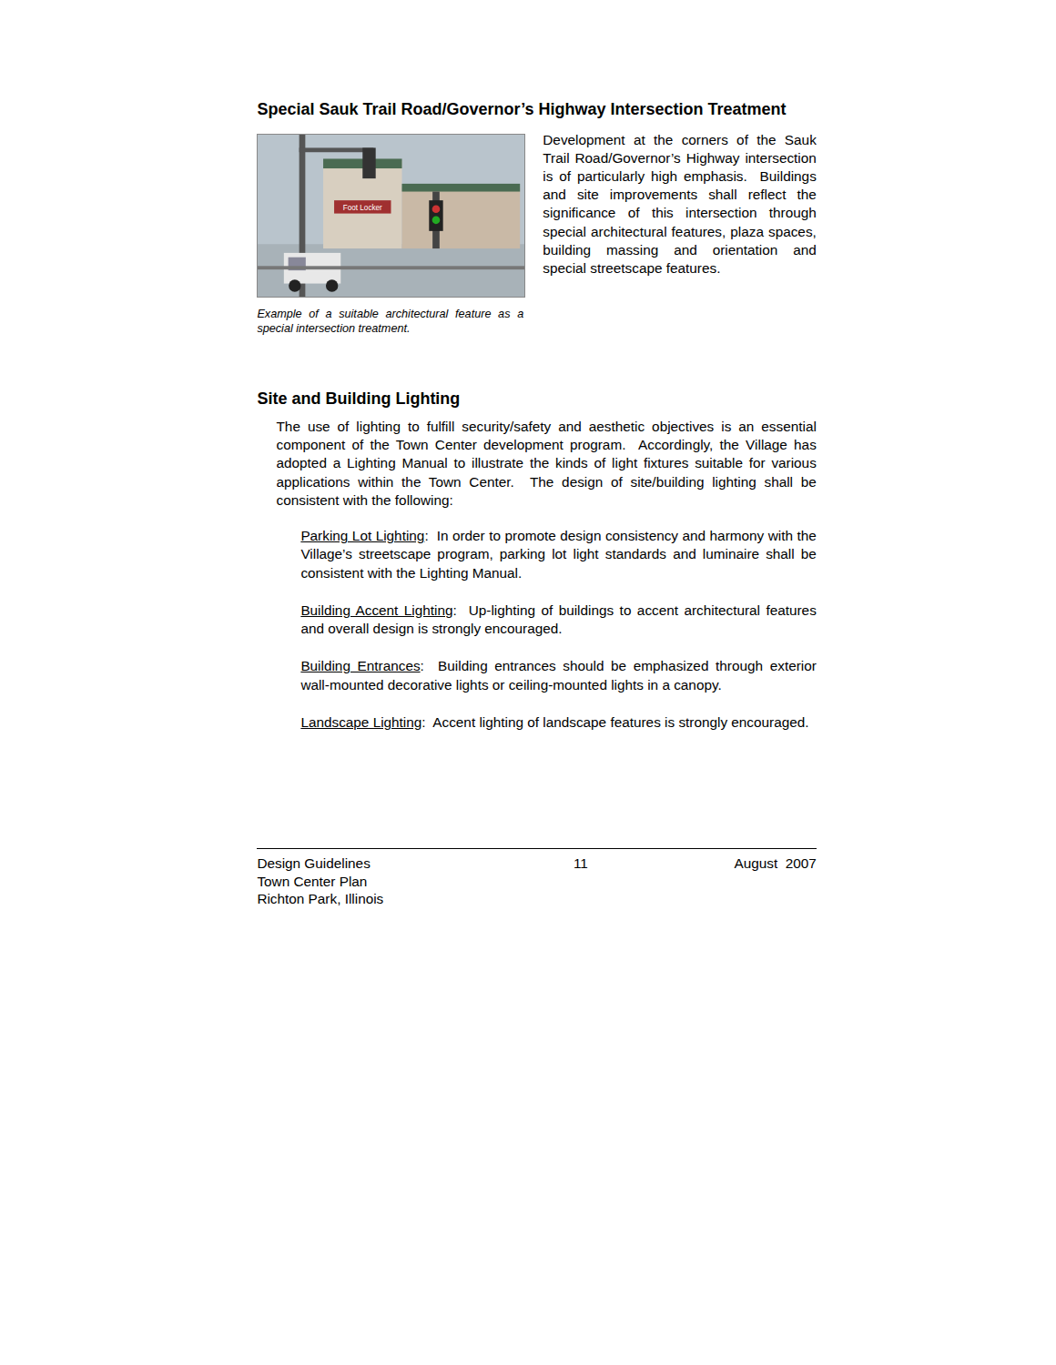Special Sauk Trail Road/Governor’s Highway Intersection Treatment
Example of a suitable architectural feature as a special intersection treatment.
Development at the corners of the Sauk Trail Road/Governor’s Highway intersection is of particularly high emphasis. Buildings and site improvements shall reflect the significance of this intersection through special architectural features, plaza spaces, building massing and orientation and special streetscape features.
Site and Building Lighting
The use of lighting to fulfill security/safety and aesthetic objectives is an essential component of the Town Center development program. Accordingly, the Village has adopted a Lighting Manual to illustrate the kinds of light fixtures suitable for various applications within the Town Center. The design of site/building lighting shall be consistent with the following:
Parking Lot Lighting: In order to promote design consistency and harmony with the Village’s streetscape program, parking lot light standards and luminaire shall be consistent with the Lighting Manual.
Building Accent Lighting: Up-lighting of buildings to accent architectural features and overall design is strongly encouraged.
Building Entrances: Building entrances should be emphasized through exterior wall-mounted decorative lights or ceiling-mounted lights in a canopy.
Landscape Lighting: Accent lighting of landscape features is strongly encouraged.
Design Guidelines
Town Center Plan
Richton Park, Illinois
11
August 2007